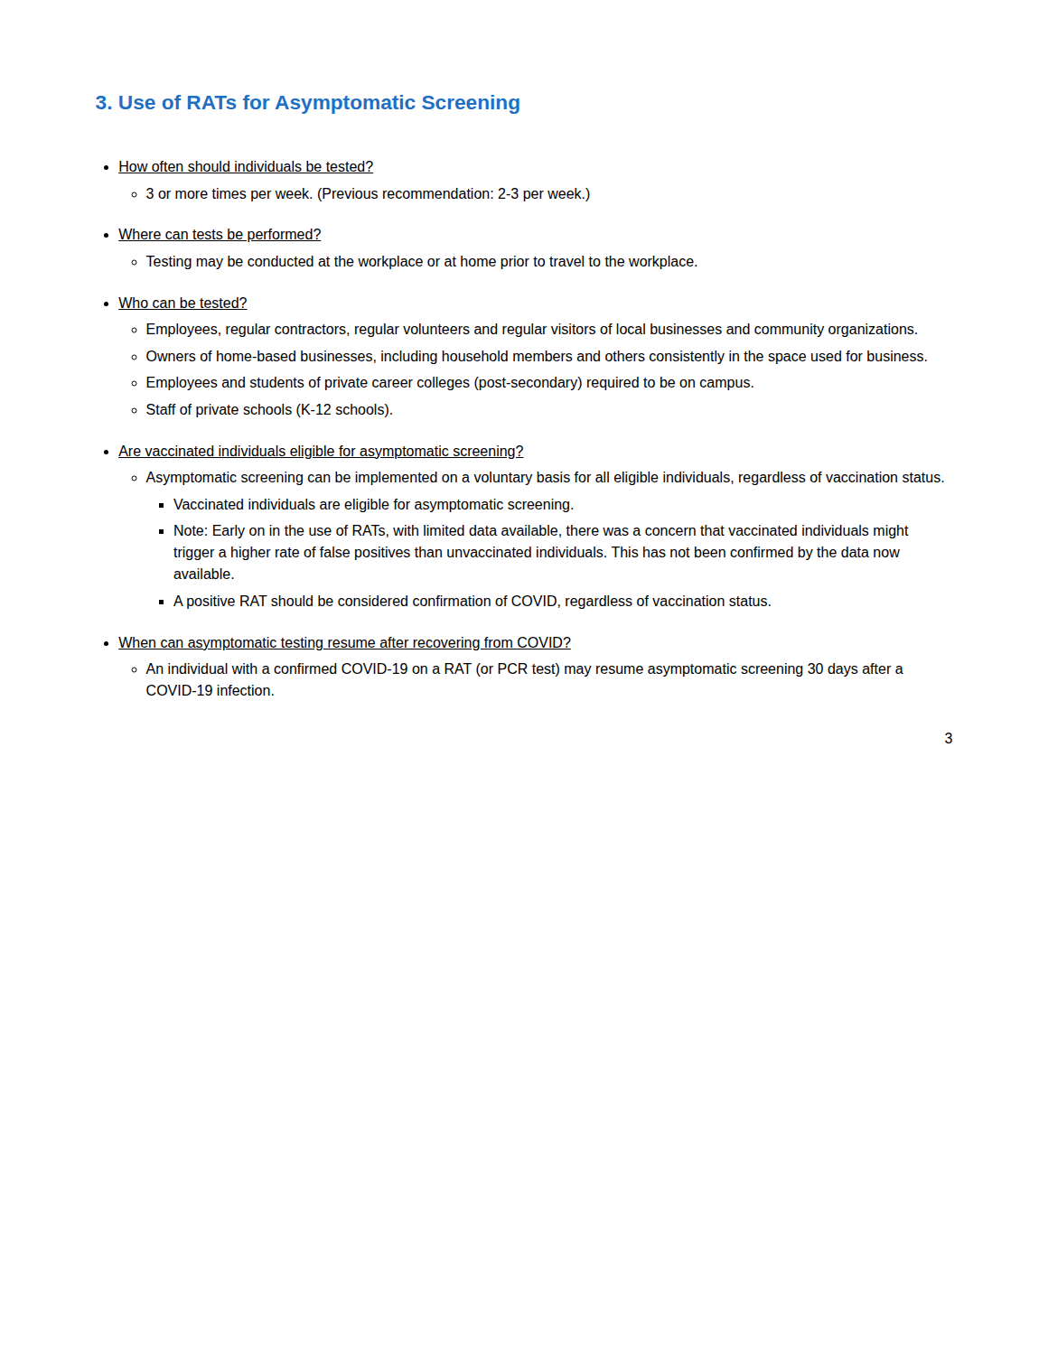3. Use of RATs for Asymptomatic Screening
How often should individuals be tested?
3 or more times per week. (Previous recommendation: 2-3 per week.)
Where can tests be performed?
Testing may be conducted at the workplace or at home prior to travel to the workplace.
Who can be tested?
Employees, regular contractors, regular volunteers and regular visitors of local businesses and community organizations.
Owners of home-based businesses, including household members and others consistently in the space used for business.
Employees and students of private career colleges (post-secondary) required to be on campus.
Staff of private schools (K-12 schools).
Are vaccinated individuals eligible for asymptomatic screening?
Asymptomatic screening can be implemented on a voluntary basis for all eligible individuals, regardless of vaccination status.
Vaccinated individuals are eligible for asymptomatic screening.
Note: Early on in the use of RATs, with limited data available, there was a concern that vaccinated individuals might trigger a higher rate of false positives than unvaccinated individuals. This has not been confirmed by the data now available.
A positive RAT should be considered confirmation of COVID, regardless of vaccination status.
When can asymptomatic testing resume after recovering from COVID?
An individual with a confirmed COVID-19 on a RAT (or PCR test) may resume asymptomatic screening 30 days after a COVID-19 infection.
3